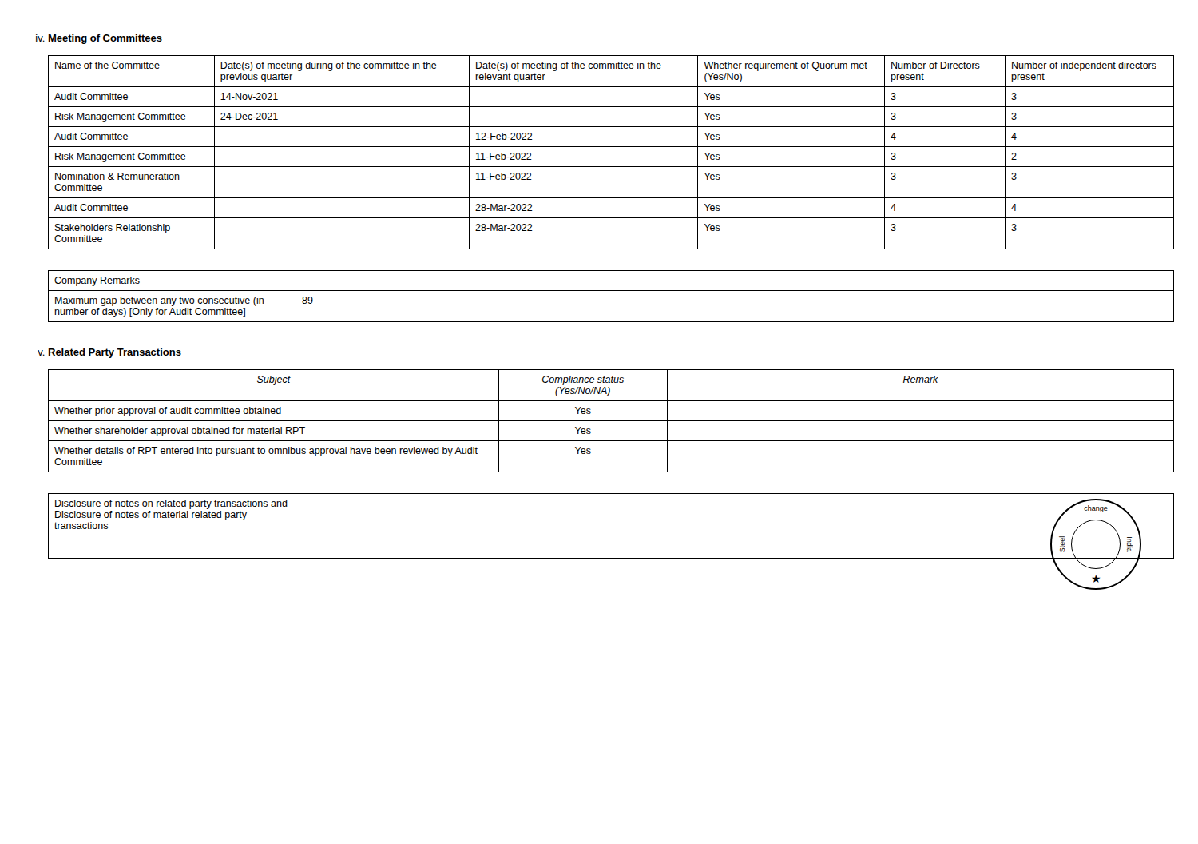Meeting of Committees
| Name of the Committee | Date(s) of meeting during of the committee in the previous quarter | Date(s) of meeting of the committee in the relevant quarter | Whether requirement of Quorum met (Yes/No) | Number of Directors present | Number of independent directors present |
| --- | --- | --- | --- | --- | --- |
| Audit Committee | 14-Nov-2021 | | Yes | 3 | 3 |
| Risk Management Committee | 24-Dec-2021 | | Yes | 3 | 3 |
| Audit Committee | | 12-Feb-2022 | Yes | 4 | 4 |
| Risk Management Committee | | 11-Feb-2022 | Yes | 3 | 2 |
| Nomination & Remuneration Committee | | 11-Feb-2022 | Yes | 3 | 3 |
| Audit Committee | | 28-Mar-2022 | Yes | 4 | 4 |
| Stakeholders Relationship Committee | | 28-Mar-2022 | Yes | 3 | 3 |
| Company Remarks | |
| Maximum gap between any two consecutive (in number of days) [Only for Audit Committee] | 89 |
Related Party Transactions
| Subject | Compliance status (Yes/No/NA) | Remark |
| --- | --- | --- |
| Whether prior approval of audit committee obtained | Yes | |
| Whether shareholder approval obtained for material RPT | Yes | |
| Whether details of RPT entered into pursuant to omnibus approval have been reviewed by Audit Committee | Yes | |
| Disclosure of notes on related party transactions and Disclosure of notes of material related party transactions | change Steel India ★ |